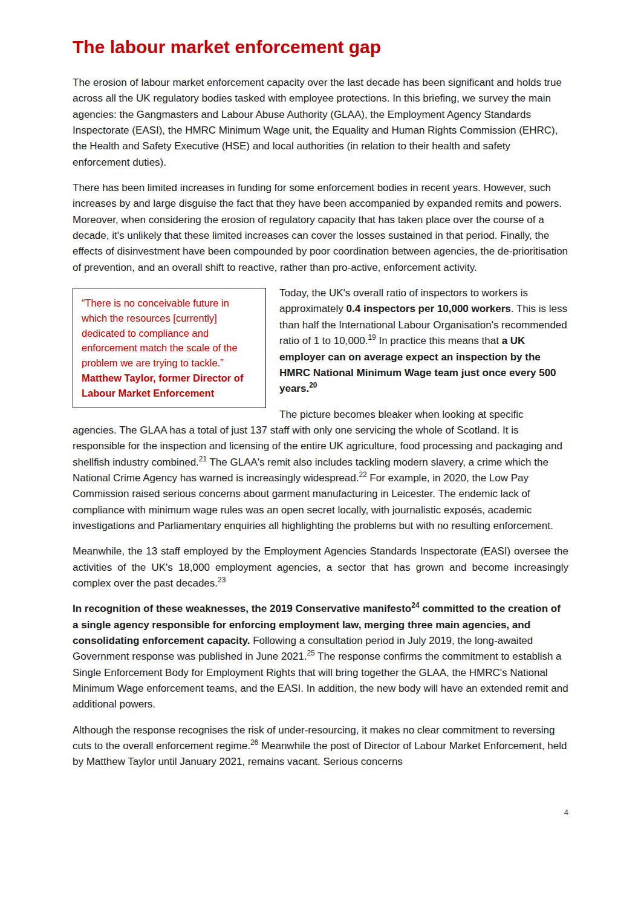The labour market enforcement gap
The erosion of labour market enforcement capacity over the last decade has been significant and holds true across all the UK regulatory bodies tasked with employee protections. In this briefing, we survey the main agencies: the Gangmasters and Labour Abuse Authority (GLAA), the Employment Agency Standards Inspectorate (EASI), the HMRC Minimum Wage unit, the Equality and Human Rights Commission (EHRC), the Health and Safety Executive (HSE) and local authorities (in relation to their health and safety enforcement duties).
There has been limited increases in funding for some enforcement bodies in recent years. However, such increases by and large disguise the fact that they have been accompanied by expanded remits and powers. Moreover, when considering the erosion of regulatory capacity that has taken place over the course of a decade, it's unlikely that these limited increases can cover the losses sustained in that period. Finally, the effects of disinvestment have been compounded by poor coordination between agencies, the de-prioritisation of prevention, and an overall shift to reactive, rather than pro-active, enforcement activity.
“There is no conceivable future in which the resources [currently] dedicated to compliance and enforcement match the scale of the problem we are trying to tackle.” Matthew Taylor, former Director of Labour Market Enforcement
Today, the UK's overall ratio of inspectors to workers is approximately 0.4 inspectors per 10,000 workers. This is less than half the International Labour Organisation's recommended ratio of 1 to 10,000.19 In practice this means that a UK employer can on average expect an inspection by the HMRC National Minimum Wage team just once every 500 years.20
The picture becomes bleaker when looking at specific agencies. The GLAA has a total of just 137 staff with only one servicing the whole of Scotland. It is responsible for the inspection and licensing of the entire UK agriculture, food processing and packaging and shellfish industry combined.21 The GLAA's remit also includes tackling modern slavery, a crime which the National Crime Agency has warned is increasingly widespread.22 For example, in 2020, the Low Pay Commission raised serious concerns about garment manufacturing in Leicester. The endemic lack of compliance with minimum wage rules was an open secret locally, with journalistic exposés, academic investigations and Parliamentary enquiries all highlighting the problems but with no resulting enforcement.
Meanwhile, the 13 staff employed by the Employment Agencies Standards Inspectorate (EASI) oversee the activities of the UK's 18,000 employment agencies, a sector that has grown and become increasingly complex over the past decades.23
In recognition of these weaknesses, the 2019 Conservative manifesto24 committed to the creation of a single agency responsible for enforcing employment law, merging three main agencies, and consolidating enforcement capacity. Following a consultation period in July 2019, the long-awaited Government response was published in June 2021.25 The response confirms the commitment to establish a Single Enforcement Body for Employment Rights that will bring together the GLAA, the HMRC's National Minimum Wage enforcement teams, and the EASI. In addition, the new body will have an extended remit and additional powers.
Although the response recognises the risk of under-resourcing, it makes no clear commitment to reversing cuts to the overall enforcement regime.26 Meanwhile the post of Director of Labour Market Enforcement, held by Matthew Taylor until January 2021, remains vacant. Serious concerns
4